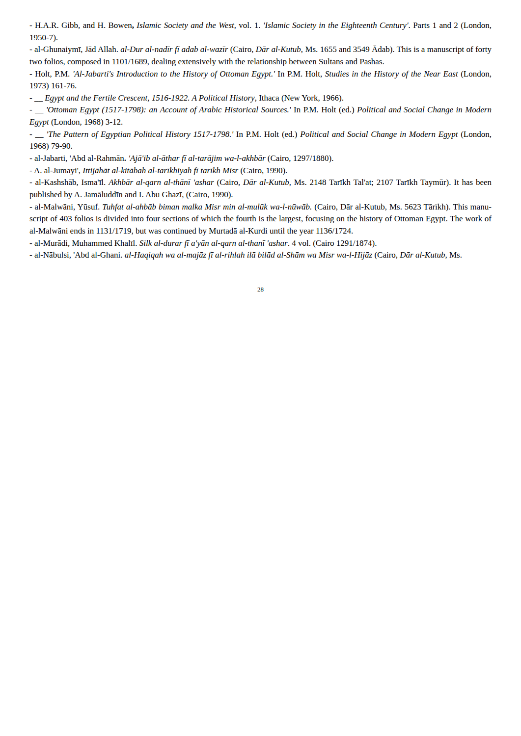- H.A.R. Gibb, and H. Bowen, Islamic Society and the West, vol. 1. 'Islamic Society in the Eighteenth Century'. Parts 1 and 2 (London, 1950-7).
- al-Ghunaiymī, Jād Allah. al-Dur al-nadīr fī adab al-wazīr (Cairo, Dār al-Kutub, Ms. 1655 and 3549 Ādab). This is a manuscript of forty two folios, composed in 1101/1689, dealing extensively with the relationship between Sultans and Pashas.
- Holt, P.M. 'Al-Jabarti's Introduction to the History of Ottoman Egypt.' In P.M. Holt, Studies in the History of the Near East (London, 1973) 161-76.
- __ Egypt and the Fertile Crescent, 1516-1922. A Political History, Ithaca (New York, 1966).
- __ 'Ottoman Egypt (1517-1798): an Account of Arabic Historical Sources.' In P.M. Holt (ed.) Political and Social Change in Modern Egypt (London, 1968) 3-12.
- __ 'The Pattern of Egyptian Political History 1517-1798.' In P.M. Holt (ed.) Political and Social Change in Modern Egypt (London, 1968) 79-90.
- al-Jabarti, 'Abd al-Rahmān. 'Ajā'ib al-āthar fī al-tarājim wa-l-akhbār (Cairo, 1297/1880).
- A. al-Jumayi', Ittijāhāt al-kitābah al-tarīkhiyah fī tarīkh Misr (Cairo, 1990).
- al-Kashshāb, Isma'īl. Akhbār al-qarn al-thānī 'ashar (Cairo, Dār al-Kutub, Ms. 2148 Tarīkh Tal'at; 2107 Tarīkh Taymūr). It has been published by A. Jamāluddīn and I. Abu Ghazī, (Cairo, 1990).
- al-Malwāni, Yūsuf. Tuhfat al-ahbāb biman malka Misr min al-mulūk wa-l-nūwāb. (Cairo, Dār al-Kutub, Ms. 5623 Tārīkh). This manuscript of 403 folios is divided into four sections of which the fourth is the largest, focusing on the history of Ottoman Egypt. The work of al-Malwāni ends in 1131/1719, but was continued by Murtadā al-Kurdi until the year 1136/1724.
- al-Murādi, Muhammed Khalīl. Silk al-durar fī a'yān al-qarn al-thanī 'ashar. 4 vol. (Cairo 1291/1874).
- al-Nābulsi, 'Abd al-Ghani. al-Haqiqah wa al-majāz fī al-rihlah ilā bilād al-Shām wa Misr wa-l-Hijāz (Cairo, Dār al-Kutub, Ms.
28